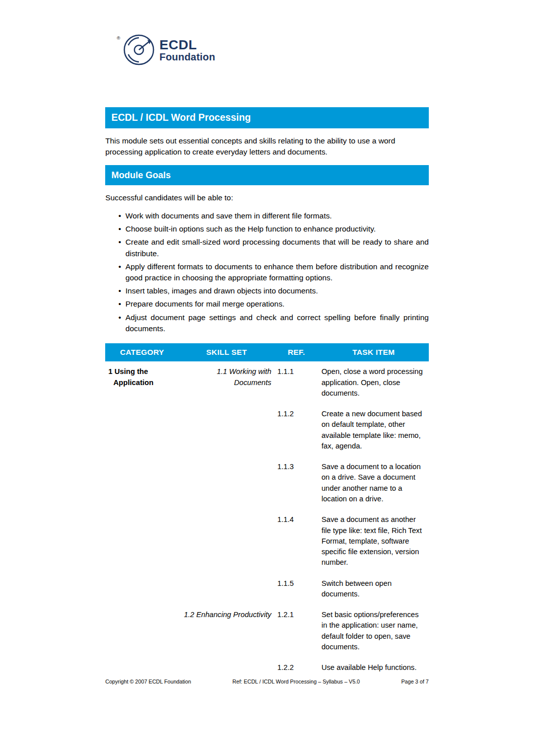® ECDL
Foundation
ECDL / ICDL Word Processing
This module sets out essential concepts and skills relating to the ability to use a word processing application to create everyday letters and documents.
Module Goals
Successful candidates will be able to:
Work with documents and save them in different file formats.
Choose built-in options such as the Help function to enhance productivity.
Create and edit small-sized word processing documents that will be ready to share and distribute.
Apply different formats to documents to enhance them before distribution and recognize good practice in choosing the appropriate formatting options.
Insert tables, images and drawn objects into documents.
Prepare documents for mail merge operations.
Adjust document page settings and check and correct spelling before finally printing documents.
| CATEGORY | SKILL SET | REF. | TASK ITEM |
| --- | --- | --- | --- |
| 1 Using the Application | 1.1 Working with Documents | 1.1.1 | Open, close a word processing application. Open, close documents. |
| | | 1.1.2 | Create a new document based on default template, other available template like: memo, fax, agenda. |
| | | 1.1.3 | Save a document to a location on a drive. Save a document under another name to a location on a drive. |
| | | 1.1.4 | Save a document as another file type like: text file, Rich Text Format, template, software specific file extension, version number. |
| | | 1.1.5 | Switch between open documents. |
| | 1.2 Enhancing Productivity | 1.2.1 | Set basic options/preferences in the application: user name, default folder to open, save documents. |
| | | 1.2.2 | Use available Help functions. |
Copyright © 2007 ECDL Foundation Ref: ECDL / ICDL Word Processing – Syllabus – V5.0 Page 3 of 7